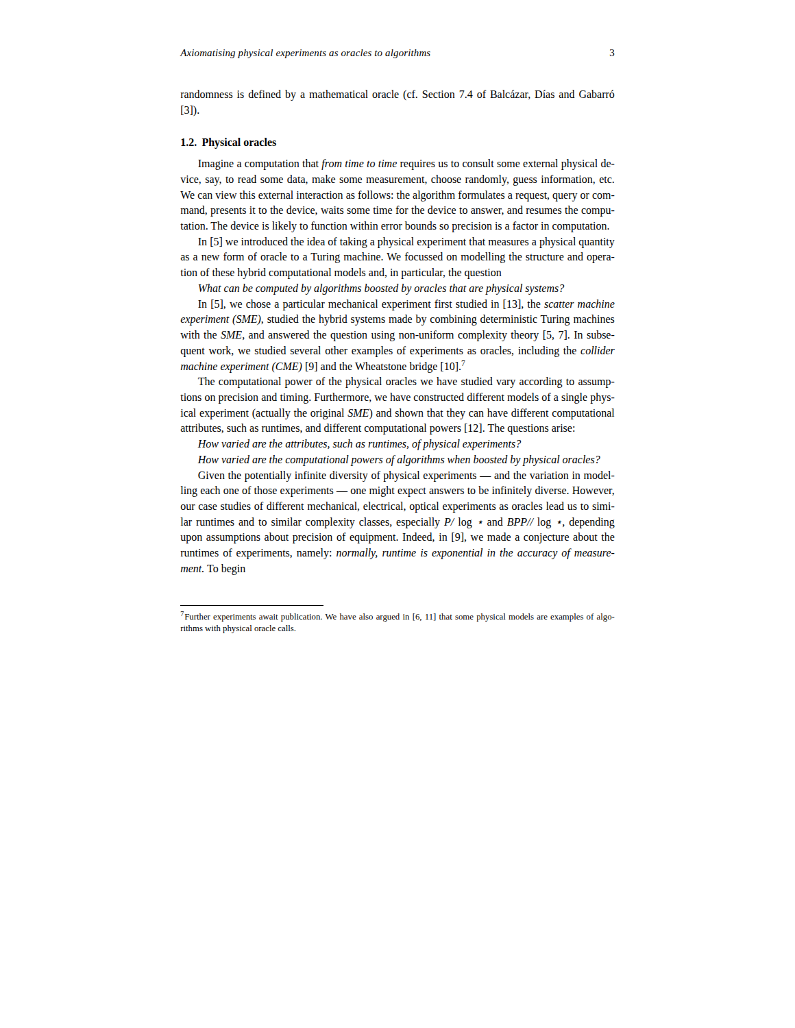Axiomatising physical experiments as oracles to algorithms 3
randomness is defined by a mathematical oracle (cf. Section 7.4 of Balcázar, Días and Gabarró [3]).
1.2. Physical oracles
Imagine a computation that from time to time requires us to consult some external physical device, say, to read some data, make some measurement, choose randomly, guess information, etc. We can view this external interaction as follows: the algorithm formulates a request, query or command, presents it to the device, waits some time for the device to answer, and resumes the computation. The device is likely to function within error bounds so precision is a factor in computation.
In [5] we introduced the idea of taking a physical experiment that measures a physical quantity as a new form of oracle to a Turing machine. We focussed on modelling the structure and operation of these hybrid computational models and, in particular, the question
What can be computed by algorithms boosted by oracles that are physical systems?
In [5], we chose a particular mechanical experiment first studied in [13], the scatter machine experiment (SME), studied the hybrid systems made by combining deterministic Turing machines with the SME, and answered the question using non-uniform complexity theory [5, 7]. In subsequent work, we studied several other examples of experiments as oracles, including the collider machine experiment (CME) [9] and the Wheatstone bridge [10].7
The computational power of the physical oracles we have studied vary according to assumptions on precision and timing. Furthermore, we have constructed different models of a single physical experiment (actually the original SME) and shown that they can have different computational attributes, such as runtimes, and different computational powers [12]. The questions arise:
How varied are the attributes, such as runtimes, of physical experiments?
How varied are the computational powers of algorithms when boosted by physical oracles?
Given the potentially infinite diversity of physical experiments — and the variation in modelling each one of those experiments — one might expect answers to be infinitely diverse. However, our case studies of different mechanical, electrical, optical experiments as oracles lead us to similar runtimes and to similar complexity classes, especially P/ log ⋆ and BPP// log ⋆, depending upon assumptions about precision of equipment. Indeed, in [9], we made a conjecture about the runtimes of experiments, namely: normally, runtime is exponential in the accuracy of measurement. To begin
7Further experiments await publication. We have also argued in [6, 11] that some physical models are examples of algorithms with physical oracle calls.